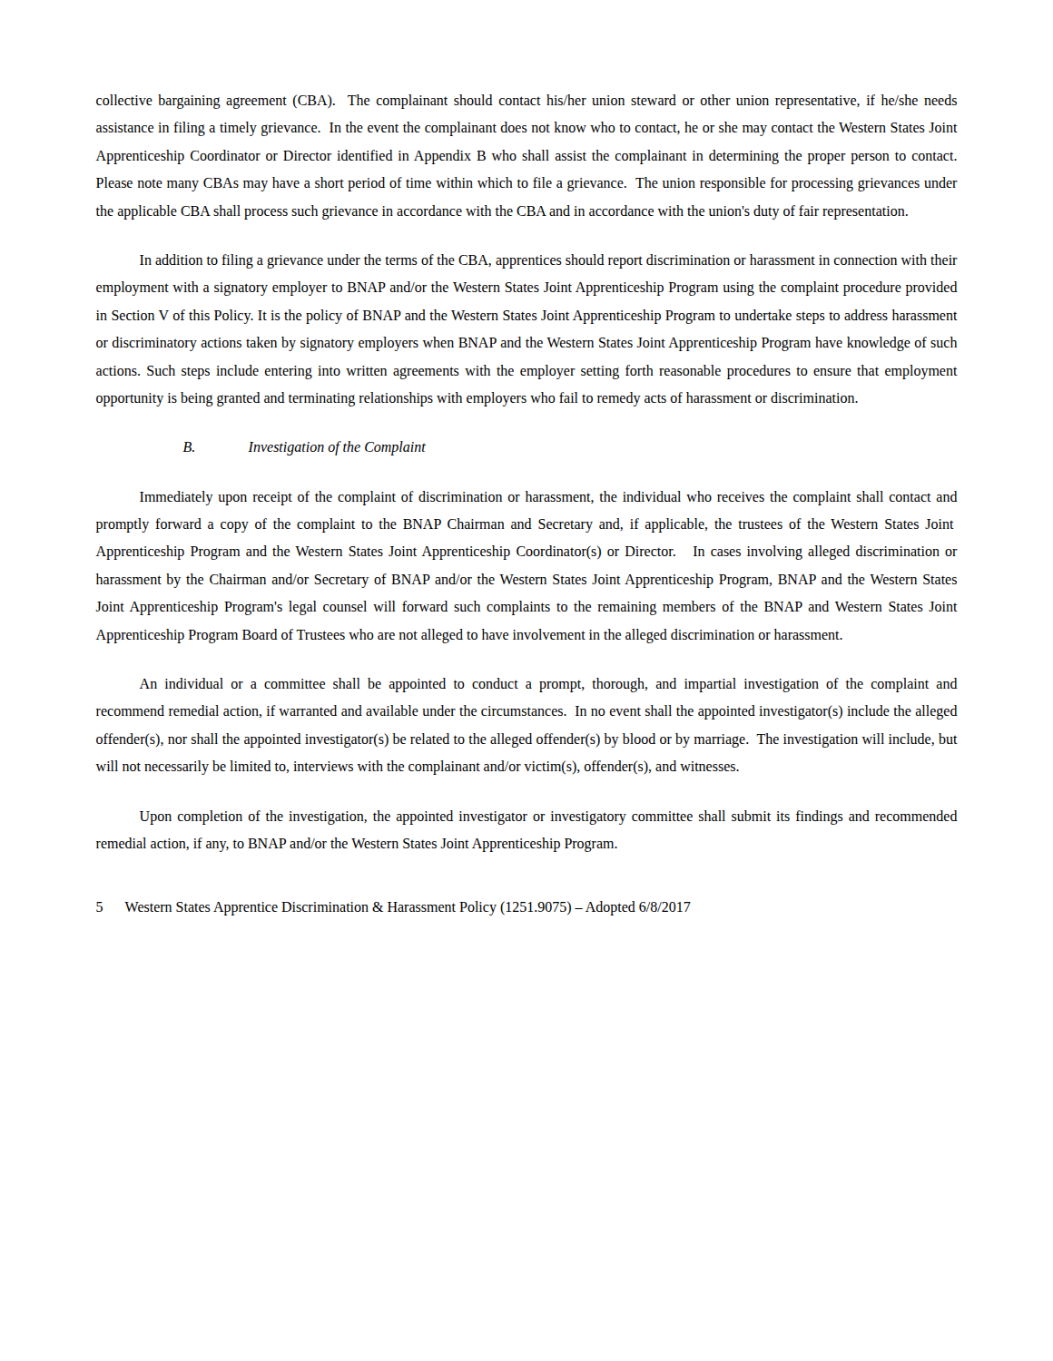collective bargaining agreement (CBA). The complainant should contact his/her union steward or other union representative, if he/she needs assistance in filing a timely grievance. In the event the complainant does not know who to contact, he or she may contact the Western States Joint Apprenticeship Coordinator or Director identified in Appendix B who shall assist the complainant in determining the proper person to contact. Please note many CBAs may have a short period of time within which to file a grievance. The union responsible for processing grievances under the applicable CBA shall process such grievance in accordance with the CBA and in accordance with the union's duty of fair representation.
In addition to filing a grievance under the terms of the CBA, apprentices should report discrimination or harassment in connection with their employment with a signatory employer to BNAP and/or the Western States Joint Apprenticeship Program using the complaint procedure provided in Section V of this Policy. It is the policy of BNAP and the Western States Joint Apprenticeship Program to undertake steps to address harassment or discriminatory actions taken by signatory employers when BNAP and the Western States Joint Apprenticeship Program have knowledge of such actions. Such steps include entering into written agreements with the employer setting forth reasonable procedures to ensure that employment opportunity is being granted and terminating relationships with employers who fail to remedy acts of harassment or discrimination.
B. Investigation of the Complaint
Immediately upon receipt of the complaint of discrimination or harassment, the individual who receives the complaint shall contact and promptly forward a copy of the complaint to the BNAP Chairman and Secretary and, if applicable, the trustees of the Western States Joint Apprenticeship Program and the Western States Joint Apprenticeship Coordinator(s) or Director. In cases involving alleged discrimination or harassment by the Chairman and/or Secretary of BNAP and/or the Western States Joint Apprenticeship Program, BNAP and the Western States Joint Apprenticeship Program's legal counsel will forward such complaints to the remaining members of the BNAP and Western States Joint Apprenticeship Program Board of Trustees who are not alleged to have involvement in the alleged discrimination or harassment.
An individual or a committee shall be appointed to conduct a prompt, thorough, and impartial investigation of the complaint and recommend remedial action, if warranted and available under the circumstances. In no event shall the appointed investigator(s) include the alleged offender(s), nor shall the appointed investigator(s) be related to the alleged offender(s) by blood or by marriage. The investigation will include, but will not necessarily be limited to, interviews with the complainant and/or victim(s), offender(s), and witnesses.
Upon completion of the investigation, the appointed investigator or investigatory committee shall submit its findings and recommended remedial action, if any, to BNAP and/or the Western States Joint Apprenticeship Program.
5 Western States Apprentice Discrimination & Harassment Policy (1251.9075) – Adopted 6/8/2017